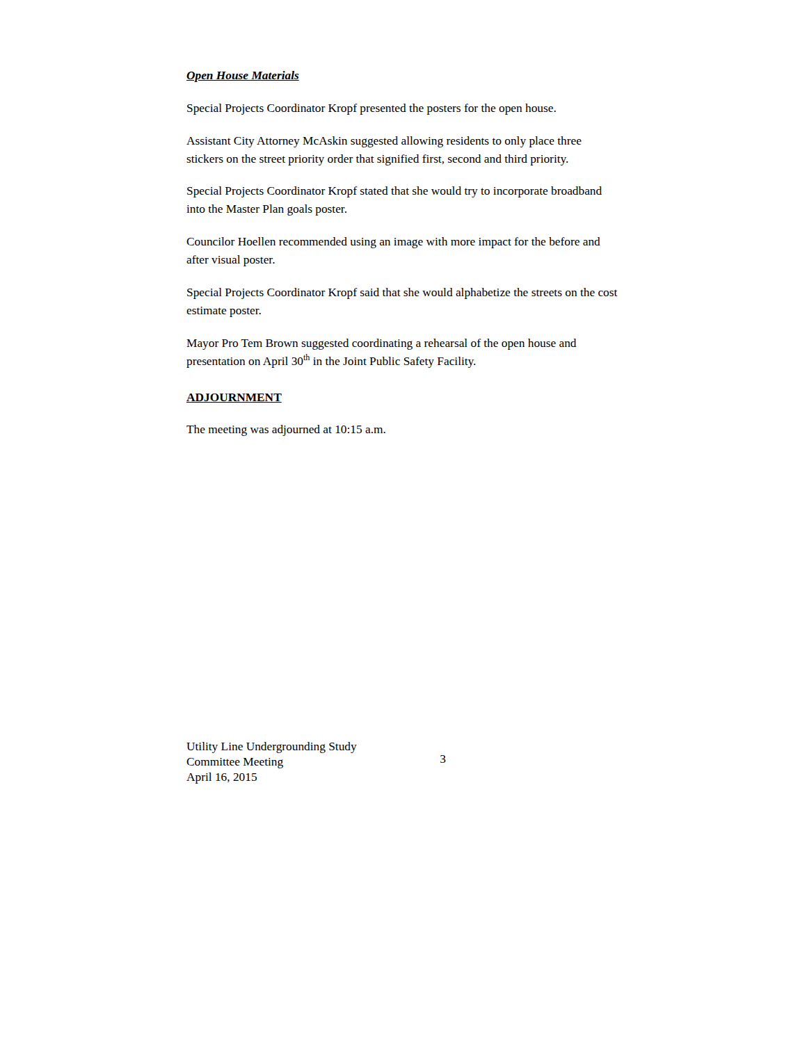Open House Materials
Special Projects Coordinator Kropf presented the posters for the open house.
Assistant City Attorney McAskin suggested allowing residents to only place three stickers on the street priority order that signified first, second and third priority.
Special Projects Coordinator Kropf stated that she would try to incorporate broadband into the Master Plan goals poster.
Councilor Hoellen recommended using an image with more impact for the before and after visual poster.
Special Projects Coordinator Kropf said that she would alphabetize the streets on the cost estimate poster.
Mayor Pro Tem Brown suggested coordinating a rehearsal of the open house and presentation on April 30th in the Joint Public Safety Facility.
ADJOURNMENT
The meeting was adjourned at 10:15 a.m.
Utility Line Undergrounding Study
Committee Meeting
April 16, 2015 3